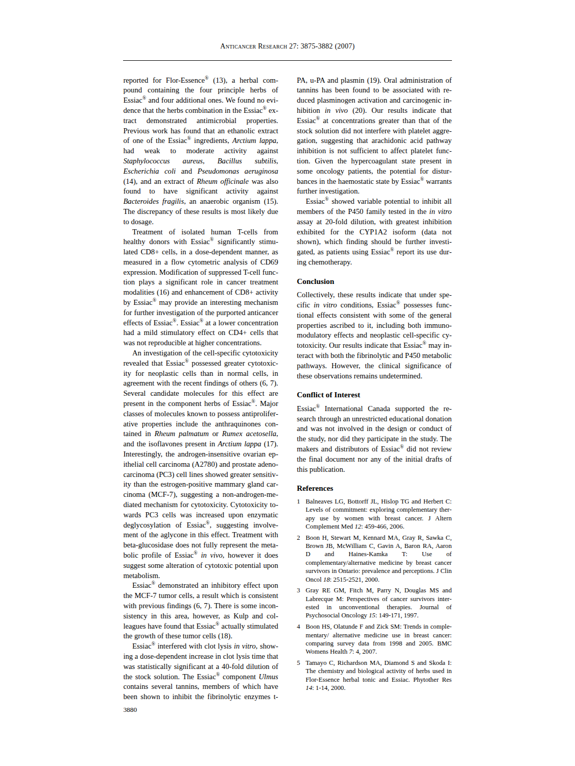Anticancer Research 27: 3875-3882 (2007)
reported for Flor-Essence® (13), a herbal compound containing the four principle herbs of Essiac® and four additional ones. We found no evidence that the herbs combination in the Essiac® extract demonstrated antimicrobial properties. Previous work has found that an ethanolic extract of one of the Essiac® ingredients, Arctium lappa, had weak to moderate activity against Staphylococcus aureus, Bacillus subtilis, Escherichia coli and Pseudomonas aeruginosa (14), and an extract of Rheum officinale was also found to have significant activity against Bacteroides fragilis, an anaerobic organism (15). The discrepancy of these results is most likely due to dosage.
Treatment of isolated human T-cells from healthy donors with Essiac® significantly stimulated CD8+ cells, in a dose-dependent manner, as measured in a flow cytometric analysis of CD69 expression. Modification of suppressed T-cell function plays a significant role in cancer treatment modalities (16) and enhancement of CD8+ activity by Essiac® may provide an interesting mechanism for further investigation of the purported anticancer effects of Essiac®. Essiac® at a lower concentration had a mild stimulatory effect on CD4+ cells that was not reproducible at higher concentrations.
An investigation of the cell-specific cytotoxicity revealed that Essiac® possessed greater cytotoxicity for neoplastic cells than in normal cells, in agreement with the recent findings of others (6, 7). Several candidate molecules for this effect are present in the component herbs of Essiac®. Major classes of molecules known to possess antiproliferative properties include the anthraquinones contained in Rheum palmatum or Rumex acetosella, and the isoflavones present in Arctium lappa (17). Interestingly, the androgen-insensitive ovarian epithelial cell carcinoma (A2780) and prostate adenocarcinoma (PC3) cell lines showed greater sensitivity than the estrogen-positive mammary gland carcinoma (MCF-7), suggesting a non-androgen-mediated mechanism for cytotoxicity. Cytotoxicity towards PC3 cells was increased upon enzymatic deglycosylation of Essiac®, suggesting involvement of the aglycone in this effect. Treatment with beta-glucosidase does not fully represent the metabolic profile of Essiac® in vivo, however it does suggest some alteration of cytotoxic potential upon metabolism.
Essiac® demonstrated an inhibitory effect upon the MCF-7 tumor cells, a result which is consistent with previous findings (6, 7). There is some inconsistency in this area, however, as Kulp and colleagues have found that Essiac® actually stimulated the growth of these tumor cells (18).
Essiac® interfered with clot lysis in vitro, showing a dose-dependent increase in clot lysis time that was statistically significant at a 40-fold dilution of the stock solution. The Essiac® component Ulmus contains several tannins, members of which have been shown to inhibit the fibrinolytic enzymes t-PA, u-PA and plasmin (19). Oral administration of tannins has been found to be associated with reduced plasminogen activation and carcinogenic inhibition in vivo (20). Our results indicate that Essiac® at concentrations greater than that of the stock solution did not interfere with platelet aggregation, suggesting that arachidonic acid pathway inhibition is not sufficient to affect platelet function. Given the hypercoagulant state present in some oncology patients, the potential for disturbances in the haemostatic state by Essiac® warrants further investigation.
Essiac® showed variable potential to inhibit all members of the P450 family tested in the in vitro assay at 20-fold dilution, with greatest inhibition exhibited for the CYP1A2 isoform (data not shown), which finding should be further investigated, as patients using Essiac® report its use during chemotherapy.
Conclusion
Collectively, these results indicate that under specific in vitro conditions, Essiac® possesses functional effects consistent with some of the general properties ascribed to it, including both immunomodulatory effects and neoplastic cell-specific cytotoxicity. Our results indicate that Essiac® may interact with both the fibrinolytic and P450 metabolic pathways. However, the clinical significance of these observations remains undetermined.
Conflict of Interest
Essiac® International Canada supported the research through an unrestricted educational donation and was not involved in the design or conduct of the study, nor did they participate in the study. The makers and distributors of Essiac® did not review the final document nor any of the initial drafts of this publication.
References
1
Balneaves LG, Bottorff JL, Hislop TG and Herbert C: Levels of commitment: exploring complementary therapy use by women with breast cancer. J Altern Complement Med 12: 459-466, 2006.
2
Boon H, Stewart M, Kennard MA, Gray R, Sawka C, Brown JB, McWilliam C, Gavin A, Baron RA, Aaron D and Haines-Kamka T: Use of complementary/alternative medicine by breast cancer survivors in Ontario: prevalence and perceptions. J Clin Oncol 18: 2515-2521, 2000.
3
Gray RE GM, Fitch M, Parry N, Douglas MS and Labrecque M: Perspectives of cancer survivors interested in unconventional therapies. Journal of Psychosocial Oncology 15: 149-171, 1997.
4
Boon HS, Olatunde F and Zick SM: Trends in complementary/ alternative medicine use in breast cancer: comparing survey data from 1998 and 2005. BMC Womens Health 7: 4, 2007.
5
Tamayo C, Richardson MA, Diamond S and Skoda I: The chemistry and biological activity of herbs used in Flor-Essence herbal tonic and Essiac. Phytother Res 14: 1-14, 2000.
3880